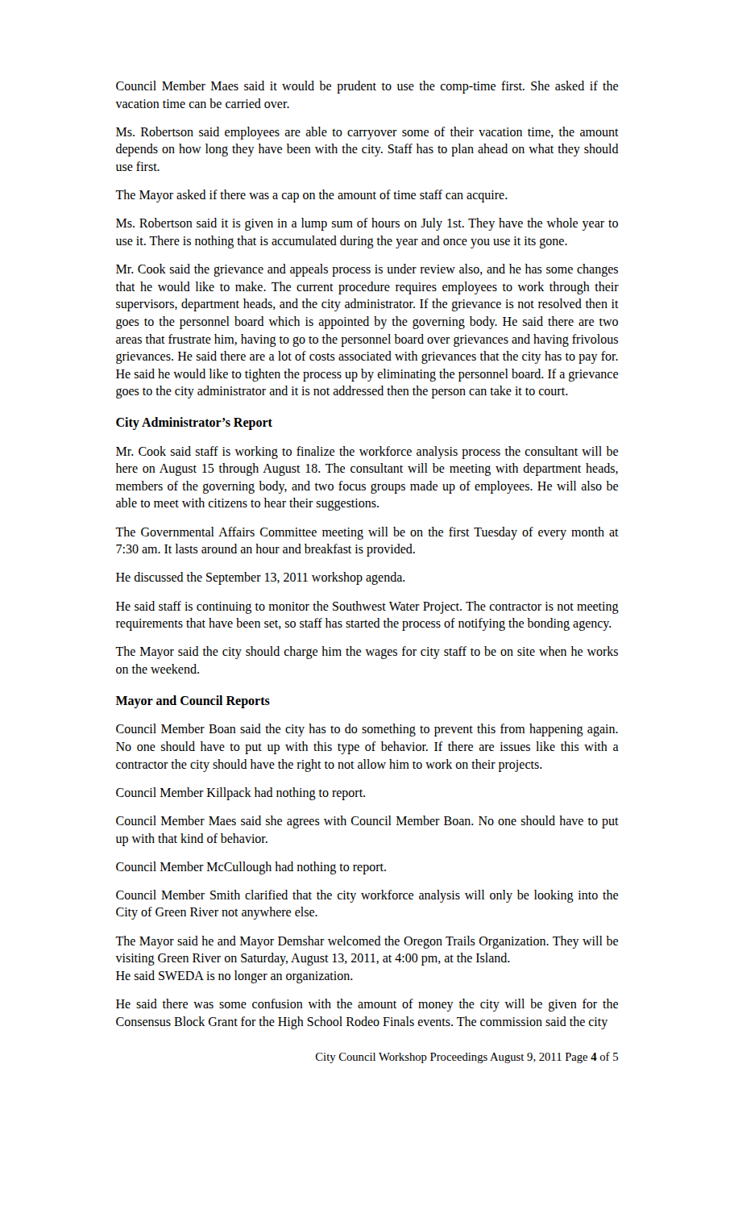Council Member Maes said it would be prudent to use the comp-time first. She asked if the vacation time can be carried over.
Ms. Robertson said employees are able to carryover some of their vacation time, the amount depends on how long they have been with the city. Staff has to plan ahead on what they should use first.
The Mayor asked if there was a cap on the amount of time staff can acquire.
Ms. Robertson said it is given in a lump sum of hours on July 1st. They have the whole year to use it. There is nothing that is accumulated during the year and once you use it its gone.
Mr. Cook said the grievance and appeals process is under review also, and he has some changes that he would like to make. The current procedure requires employees to work through their supervisors, department heads, and the city administrator. If the grievance is not resolved then it goes to the personnel board which is appointed by the governing body. He said there are two areas that frustrate him, having to go to the personnel board over grievances and having frivolous grievances. He said there are a lot of costs associated with grievances that the city has to pay for. He said he would like to tighten the process up by eliminating the personnel board. If a grievance goes to the city administrator and it is not addressed then the person can take it to court.
City Administrator’s Report
Mr. Cook said staff is working to finalize the workforce analysis process the consultant will be here on August 15 through August 18. The consultant will be meeting with department heads, members of the governing body, and two focus groups made up of employees. He will also be able to meet with citizens to hear their suggestions.
The Governmental Affairs Committee meeting will be on the first Tuesday of every month at 7:30 am. It lasts around an hour and breakfast is provided.
He discussed the September 13, 2011 workshop agenda.
He said staff is continuing to monitor the Southwest Water Project. The contractor is not meeting requirements that have been set, so staff has started the process of notifying the bonding agency.
The Mayor said the city should charge him the wages for city staff to be on site when he works on the weekend.
Mayor and Council Reports
Council Member Boan said the city has to do something to prevent this from happening again. No one should have to put up with this type of behavior. If there are issues like this with a contractor the city should have the right to not allow him to work on their projects.
Council Member Killpack had nothing to report.
Council Member Maes said she agrees with Council Member Boan. No one should have to put up with that kind of behavior.
Council Member McCullough had nothing to report.
Council Member Smith clarified that the city workforce analysis will only be looking into the City of Green River not anywhere else.
The Mayor said he and Mayor Demshar welcomed the Oregon Trails Organization. They will be visiting Green River on Saturday, August 13, 2011, at 4:00 pm, at the Island.
He said SWEDA is no longer an organization.
He said there was some confusion with the amount of money the city will be given for the Consensus Block Grant for the High School Rodeo Finals events. The commission said the city
City Council Workshop Proceedings August 9, 2011 Page 4 of 5